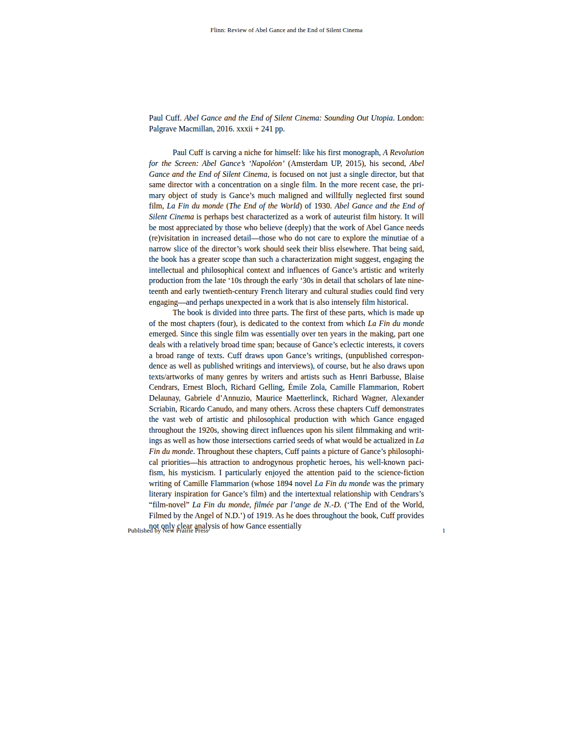Flinn: Review of Abel Gance and the End of Silent Cinema
Paul Cuff. Abel Gance and the End of Silent Cinema: Sounding Out Utopia. London: Palgrave Macmillan, 2016. xxxii + 241 pp.
Paul Cuff is carving a niche for himself: like his first monograph, A Revolution for the Screen: Abel Gance’s ‘Napoléon’ (Amsterdam UP, 2015), his second, Abel Gance and the End of Silent Cinema, is focused on not just a single director, but that same director with a concentration on a single film. In the more recent case, the primary object of study is Gance’s much maligned and willfully neglected first sound film, La Fin du monde (The End of the World) of 1930. Abel Gance and the End of Silent Cinema is perhaps best characterized as a work of auteurist film history. It will be most appreciated by those who believe (deeply) that the work of Abel Gance needs (re)visitation in increased detail—those who do not care to explore the minutiae of a narrow slice of the director’s work should seek their bliss elsewhere. That being said, the book has a greater scope than such a characterization might suggest, engaging the intellectual and philosophical context and influences of Gance’s artistic and writerly production from the late ‘10s through the early ‘30s in detail that scholars of late nineteenth and early twentieth-century French literary and cultural studies could find very engaging—and perhaps unexpected in a work that is also intensely film historical.
The book is divided into three parts. The first of these parts, which is made up of the most chapters (four), is dedicated to the context from which La Fin du monde emerged. Since this single film was essentially over ten years in the making, part one deals with a relatively broad time span; because of Gance’s eclectic interests, it covers a broad range of texts. Cuff draws upon Gance’s writings, (unpublished correspondence as well as published writings and interviews), of course, but he also draws upon texts/artworks of many genres by writers and artists such as Henri Barbusse, Blaise Cendrars, Ernest Bloch, Richard Gelling, Émile Zola, Camille Flammarion, Robert Delaunay, Gabriele d’Annuzio, Maurice Maetterlinck, Richard Wagner, Alexander Scriabin, Ricardo Canudo, and many others. Across these chapters Cuff demonstrates the vast web of artistic and philosophical production with which Gance engaged throughout the 1920s, showing direct influences upon his silent filmmaking and writings as well as how those intersections carried seeds of what would be actualized in La Fin du monde. Throughout these chapters, Cuff paints a picture of Gance’s philosophical priorities—his attraction to androgynous prophetic heroes, his well-known pacifism, his mysticism. I particularly enjoyed the attention paid to the science-fiction writing of Camille Flammarion (whose 1894 novel La Fin du monde was the primary literary inspiration for Gance’s film) and the intertextual relationship with Cendrars’s “film-novel” La Fin du monde, filmée par l’ange de N.-D. (‘The End of the World, Filmed by the Angel of N.D.’) of 1919. As he does throughout the book, Cuff provides not only clear analysis of how Gance essentially
Published by New Prairie Press 1